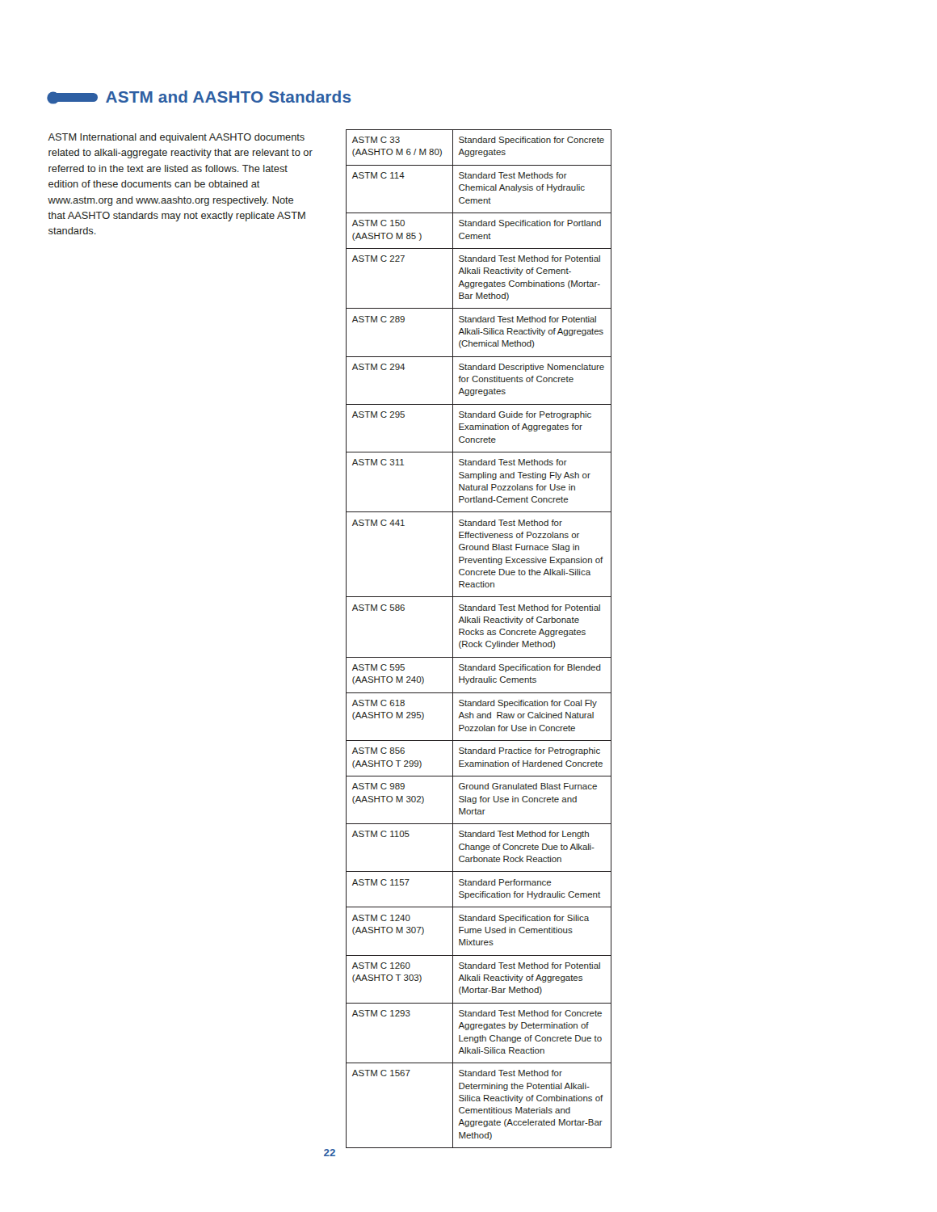ASTM and AASHTO Standards
ASTM International and equivalent AASHTO documents related to alkali-aggregate reactivity that are relevant to or referred to in the text are listed as follows. The latest edition of these documents can be obtained at www.astm.org and www.aashto.org respectively. Note that AASHTO standards may not exactly replicate ASTM standards.
| ASTM C 33 (AASHTO M 6 / M 80) | Standard Specification for Concrete Aggregates |
| ASTM C 114 | Standard Test Methods for Chemical Analysis of Hydraulic Cement |
| ASTM C 150 (AASHTO M 85 ) | Standard Specification for Portland Cement |
| ASTM C 227 | Standard Test Method for Potential Alkali Reactivity of Cement-Aggregates Combinations (Mortar-Bar Method) |
| ASTM C 289 | Standard Test Method for Potential Alkali-Silica Reactivity of Aggregates (Chemical Method) |
| ASTM C 294 | Standard Descriptive Nomenclature for Constituents of Concrete Aggregates |
| ASTM C 295 | Standard Guide for Petrographic Examination of Aggregates for Concrete |
| ASTM C 311 | Standard Test Methods for Sampling and Testing Fly Ash or Natural Pozzolans for Use in Portland-Cement Concrete |
| ASTM C 441 | Standard Test Method for Effectiveness of Pozzolans or Ground Blast Furnace Slag in Preventing Excessive Expansion of Concrete Due to the Alkali-Silica Reaction |
| ASTM C 586 | Standard Test Method for Potential Alkali Reactivity of Carbonate Rocks as Concrete Aggregates (Rock Cylinder Method) |
| ASTM C 595 (AASHTO M 240) | Standard Specification for Blended Hydraulic Cements |
| ASTM C 618 (AASHTO M 295) | Standard Specification for Coal Fly Ash and Raw or Calcined Natural Pozzolan for Use in Concrete |
| ASTM C 856 (AASHTO T 299) | Standard Practice for Petrographic Examination of Hardened Concrete |
| ASTM C 989 (AASHTO M 302) | Ground Granulated Blast Furnace Slag for Use in Concrete and Mortar |
| ASTM C 1105 | Standard Test Method for Length Change of Concrete Due to Alkali-Carbonate Rock Reaction |
| ASTM C 1157 | Standard Performance Specification for Hydraulic Cement |
| ASTM C 1240 (AASHTO M 307) | Standard Specification for Silica Fume Used in Cementitious Mixtures |
| ASTM C 1260 (AASHTO T 303) | Standard Test Method for Potential Alkali Reactivity of Aggregates (Mortar-Bar Method) |
| ASTM C 1293 | Standard Test Method for Concrete Aggregates by Determination of Length Change of Concrete Due to Alkali-Silica Reaction |
| ASTM C 1567 | Standard Test Method for Determining the Potential Alkali-Silica Reactivity of Combinations of Cementitious Materials and Aggregate (Accelerated Mortar-Bar Method) |
22